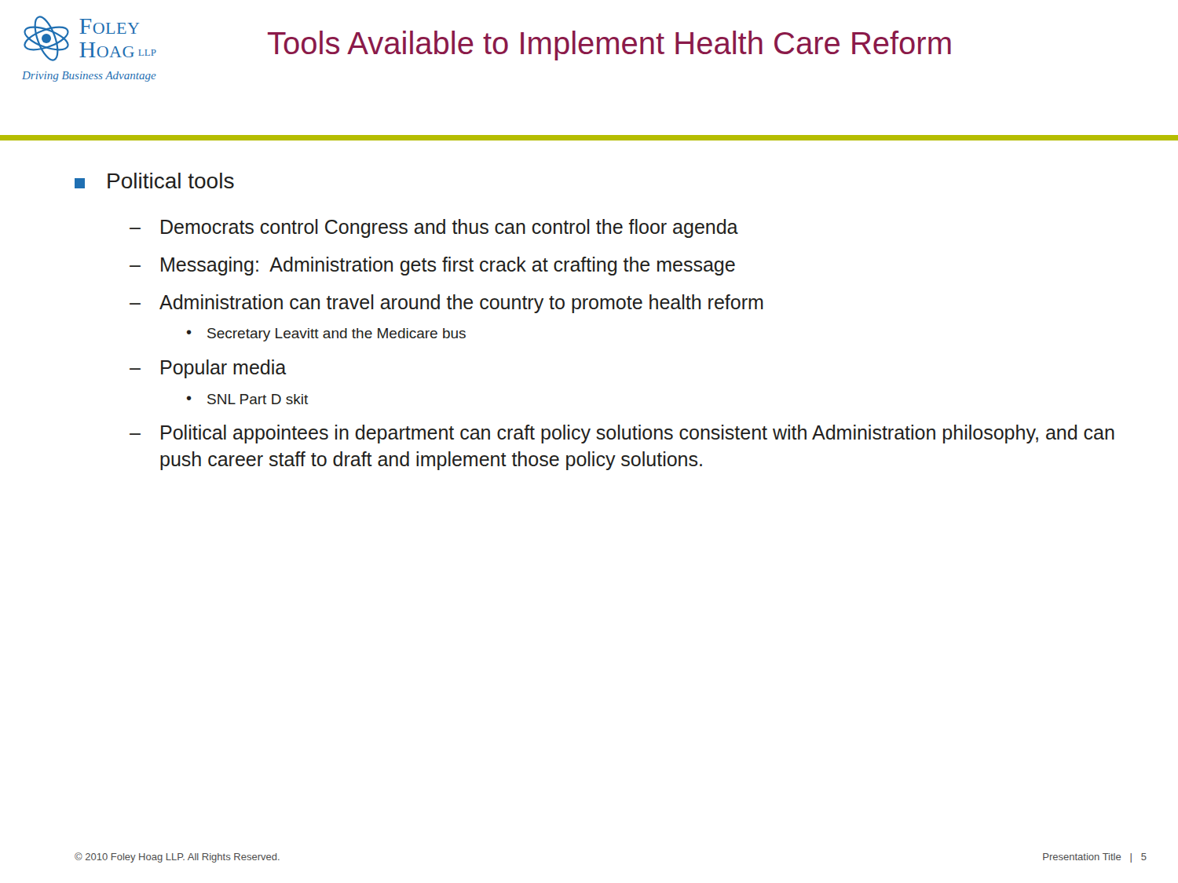FOLEY HOAG LLP
Driving Business Advantage
Tools Available to Implement Health Care Reform
Political tools
Democrats control Congress and thus can control the floor agenda
Messaging: Administration gets first crack at crafting the message
Administration can travel around the country to promote health reform
Secretary Leavitt and the Medicare bus
Popular media
SNL Part D skit
Political appointees in department can craft policy solutions consistent with Administration philosophy, and can push career staff to draft and implement those policy solutions.
© 2010 Foley Hoag LLP. All Rights Reserved. Presentation Title | 5